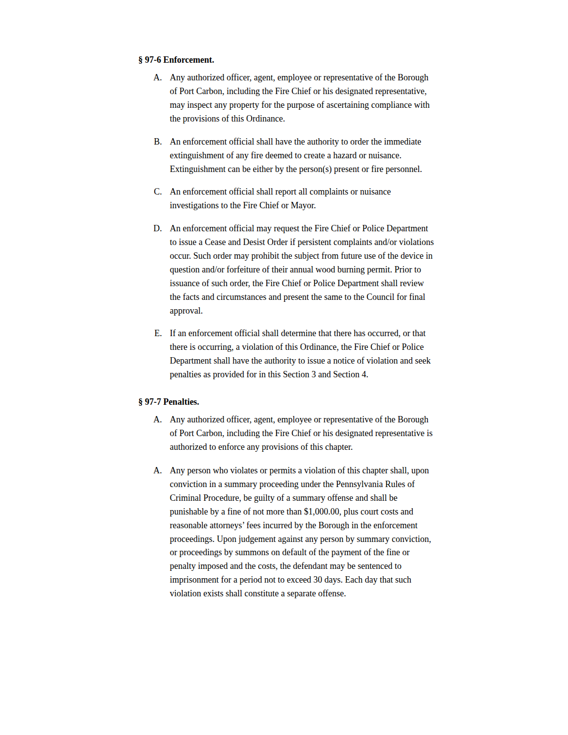§ 97-6 Enforcement.
Any authorized officer, agent, employee or representative of the Borough of Port Carbon, including the Fire Chief or his designated representative, may inspect any property for the purpose of ascertaining compliance with the provisions of this Ordinance.
An enforcement official shall have the authority to order the immediate extinguishment of any fire deemed to create a hazard or nuisance. Extinguishment can be either by the person(s) present or fire personnel.
An enforcement official shall report all complaints or nuisance investigations to the Fire Chief or Mayor.
An enforcement official may request the Fire Chief or Police Department to issue a Cease and Desist Order if persistent complaints and/or violations occur. Such order may prohibit the subject from future use of the device in question and/or forfeiture of their annual wood burning permit. Prior to issuance of such order, the Fire Chief or Police Department shall review the facts and circumstances and present the same to the Council for final approval.
If an enforcement official shall determine that there has occurred, or that there is occurring, a violation of this Ordinance, the Fire Chief or Police Department shall have the authority to issue a notice of violation and seek penalties as provided for in this Section 3 and Section 4.
§ 97-7 Penalties.
Any authorized officer, agent, employee or representative of the Borough of Port Carbon, including the Fire Chief or his designated representative is authorized to enforce any provisions of this chapter.
Any person who violates or permits a violation of this chapter shall, upon conviction in a summary proceeding under the Pennsylvania Rules of Criminal Procedure, be guilty of a summary offense and shall be punishable by a fine of not more than $1,000.00, plus court costs and reasonable attorneys’ fees incurred by the Borough in the enforcement proceedings. Upon judgement against any person by summary conviction, or proceedings by summons on default of the payment of the fine or penalty imposed and the costs, the defendant may be sentenced to imprisonment for a period not to exceed 30 days. Each day that such violation exists shall constitute a separate offense.